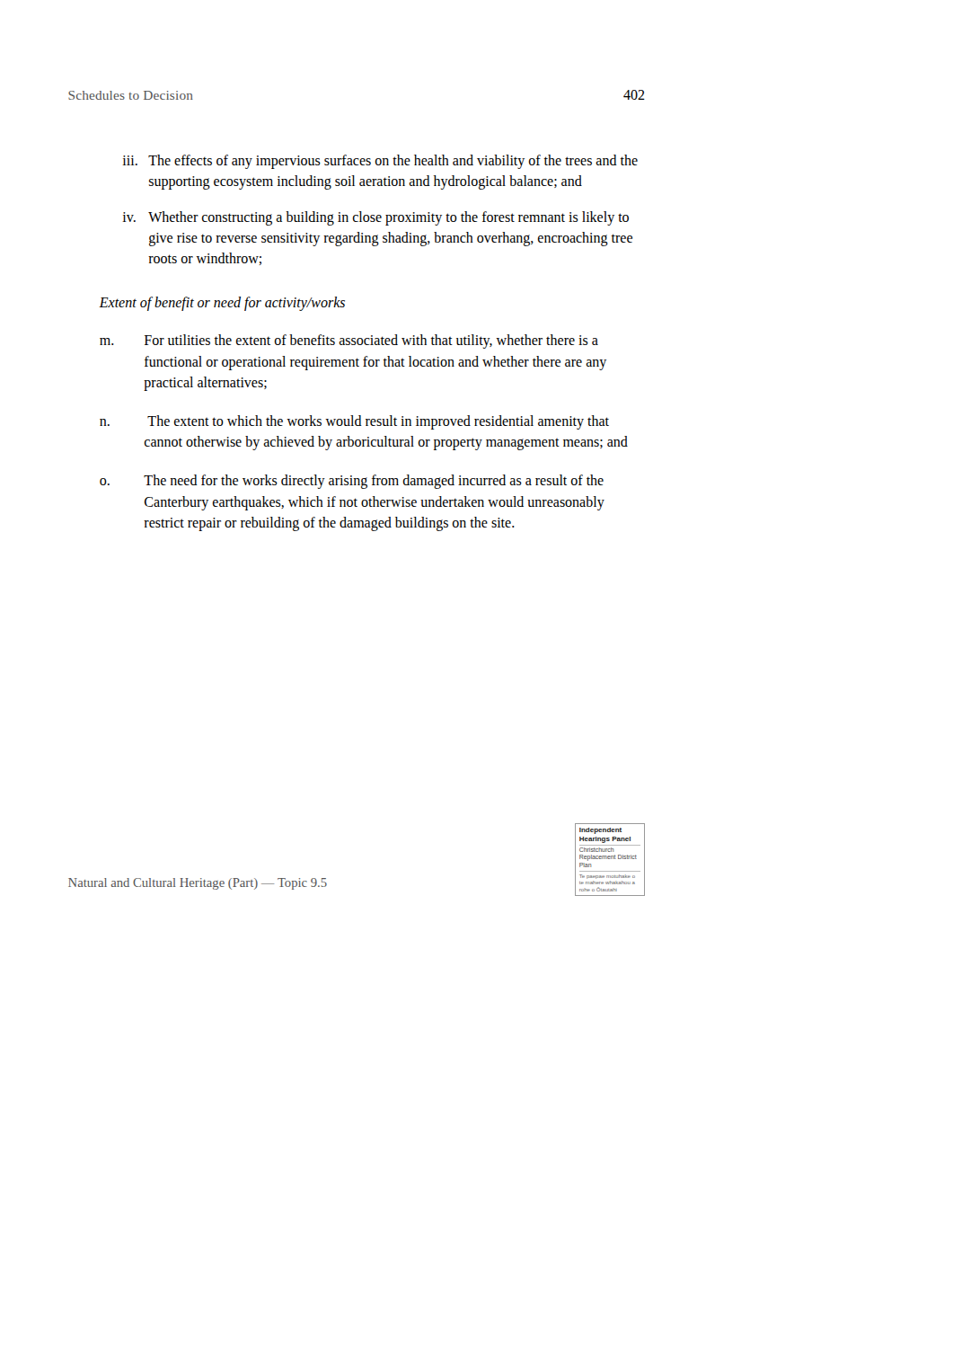Schedules to Decision 402
iii. The effects of any impervious surfaces on the health and viability of the trees and the supporting ecosystem including soil aeration and hydrological balance; and
iv. Whether constructing a building in close proximity to the forest remnant is likely to give rise to reverse sensitivity regarding shading, branch overhang, encroaching tree roots or windthrow;
Extent of benefit or need for activity/works
m. For utilities the extent of benefits associated with that utility, whether there is a functional or operational requirement for that location and whether there are any practical alternatives;
n. The extent to which the works would result in improved residential amenity that cannot otherwise by achieved by arboricultural or property management means; and
o. The need for the works directly arising from damaged incurred as a result of the Canterbury earthquakes, which if not otherwise undertaken would unreasonably restrict repair or rebuilding of the damaged buildings on the site.
Natural and Cultural Heritage (Part) — Topic 9.5
Independent Hearings Panel
Christchurch Replacement District Plan
Te paepae motuhake o te mahere whakahou a rohe o Ōtautahi